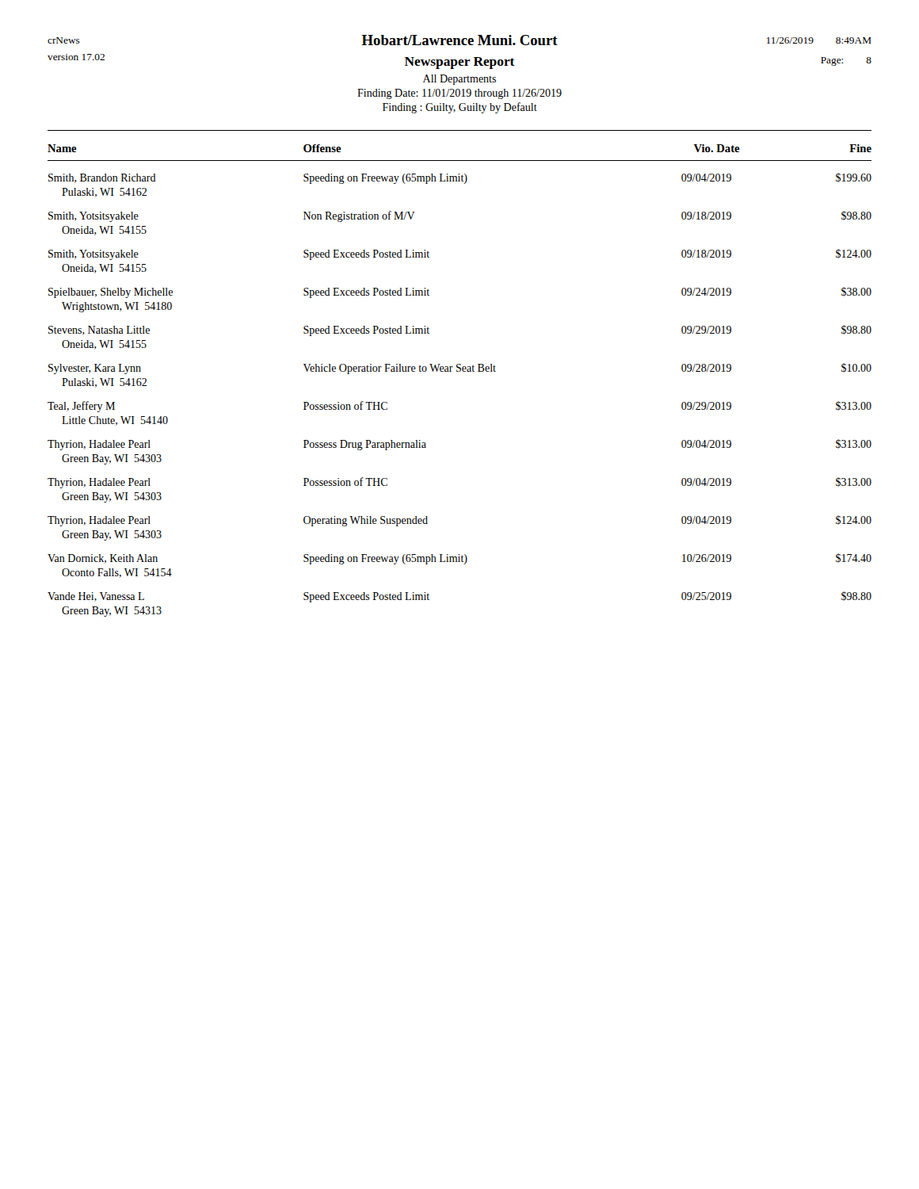crNews
version 17.02
Hobart/Lawrence Muni. Court
Newspaper Report
All Departments
Finding Date: 11/01/2019 through 11/26/2019
Finding : Guilty, Guilty by Default
11/26/20198:49AM
Page: 8
| Name | Offense | Vio. Date | Fine |
| --- | --- | --- | --- |
| Smith, Brandon Richard Pulaski, WI 54162 | Speeding on Freeway (65mph Limit) | 09/04/2019 | $199.60 |
| Smith, Yotsitsyakele Oneida, WI 54155 | Non Registration of M/V | 09/18/2019 | $98.80 |
| Smith, Yotsitsyakele Oneida, WI 54155 | Speed Exceeds Posted Limit | 09/18/2019 | $124.00 |
| Spielbauer, Shelby Michelle Wrightstown, WI 54180 | Speed Exceeds Posted Limit | 09/24/2019 | $38.00 |
| Stevens, Natasha Little Oneida, WI 54155 | Speed Exceeds Posted Limit | 09/29/2019 | $98.80 |
| Sylvester, Kara Lynn Pulaski, WI 54162 | Vehicle Operatior Failure to Wear Seat Belt | 09/28/2019 | $10.00 |
| Teal, Jeffery M Little Chute, WI 54140 | Possession of THC | 09/29/2019 | $313.00 |
| Thyrion, Hadalee Pearl Green Bay, WI 54303 | Possess Drug Paraphernalia | 09/04/2019 | $313.00 |
| Thyrion, Hadalee Pearl Green Bay, WI 54303 | Possession of THC | 09/04/2019 | $313.00 |
| Thyrion, Hadalee Pearl Green Bay, WI 54303 | Operating While Suspended | 09/04/2019 | $124.00 |
| Van Dornick, Keith Alan Oconto Falls, WI 54154 | Speeding on Freeway (65mph Limit) | 10/26/2019 | $174.40 |
| Vande Hei, Vanessa L Green Bay, WI 54313 | Speed Exceeds Posted Limit | 09/25/2019 | $98.80 |